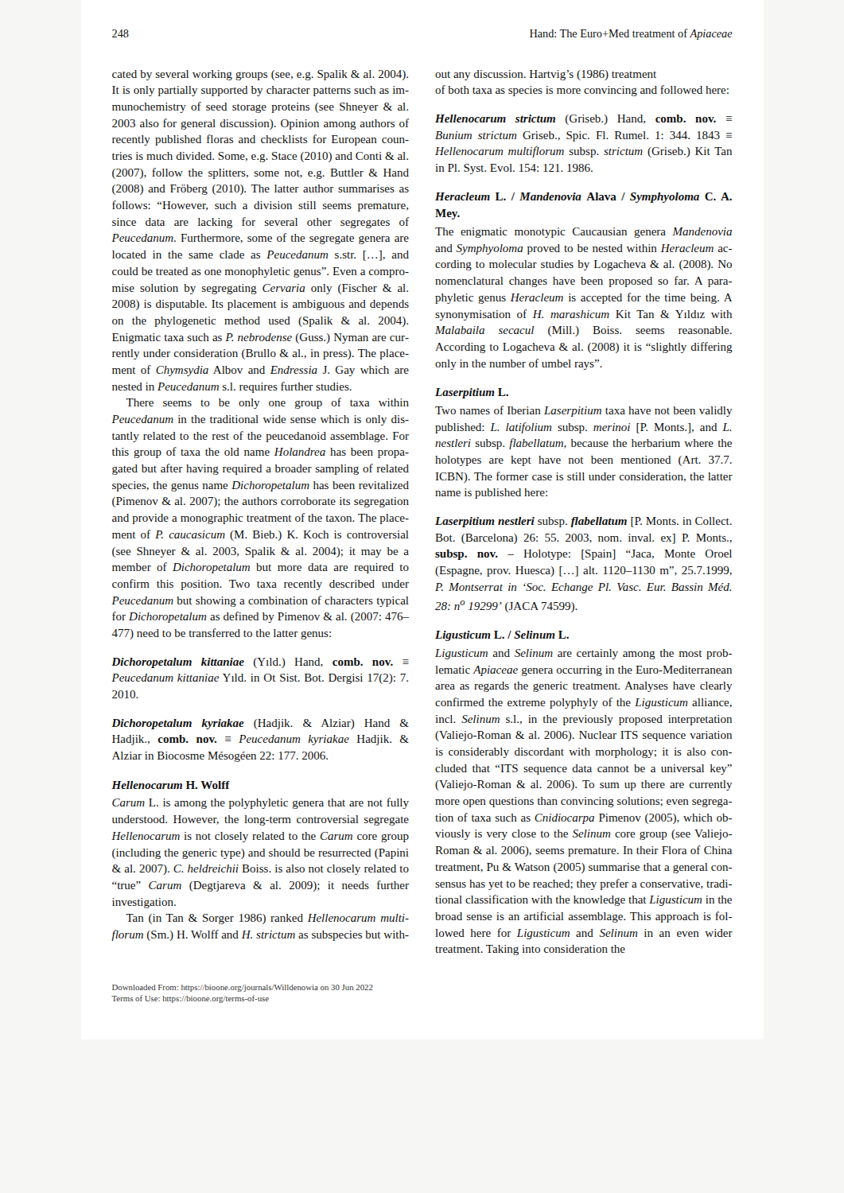248 Hand: The Euro+Med treatment of Apiaceae
cated by several working groups (see, e.g. Spalik & al. 2004). It is only partially supported by character patterns such as immunochemistry of seed storage proteins (see Shneyer & al. 2003 also for general discussion). Opinion among authors of recently published floras and checklists for European countries is much divided. Some, e.g. Stace (2010) and Conti & al. (2007), follow the splitters, some not, e.g. Buttler & Hand (2008) and Fröberg (2010). The latter author summarises as follows: “However, such a division still seems premature, since data are lacking for several other segregates of Peucedanum. Furthermore, some of the segregate genera are located in the same clade as Peucedanum s.str. […], and could be treated as one monophyletic genus”. Even a compromise solution by segregating Cervaria only (Fischer & al. 2008) is disputable. Its placement is ambiguous and depends on the phylogenetic method used (Spalik & al. 2004). Enigmatic taxa such as P. nebrodense (Guss.) Nyman are currently under consideration (Brullo & al., in press). The placement of Chymsydia Albov and Endressia J. Gay which are nested in Peucedanum s.l. requires further studies.
There seems to be only one group of taxa within Peucedanum in the traditional wide sense which is only distantly related to the rest of the peucedanoid assemblage. For this group of taxa the old name Holandrea has been propagated but after having required a broader sampling of related species, the genus name Dichoropetalum has been revitalized (Pimenov & al. 2007); the authors corroborate its segregation and provide a monographic treatment of the taxon. The placement of P. caucasicum (M. Bieb.) K. Koch is controversial (see Shneyer & al. 2003, Spalik & al. 2004); it may be a member of Dichoropetalum but more data are required to confirm this position. Two taxa recently described under Peucedanum but showing a combination of characters typical for Dichoropetalum as defined by Pimenov & al. (2007: 476–477) need to be transferred to the latter genus:
Dichoropetalum kittaniae (Yıld.) Hand, comb. nov. ≡ Peucedanum kittaniae Yıld. in Ot Sist. Bot. Dergisi 17(2): 7. 2010.
Dichoropetalum kyriakae (Hadjik. & Alziar) Hand & Hadjik., comb. nov. ≡ Peucedanum kyriakae Hadjik. & Alziar in Biocosme Mésogéen 22: 177. 2006.
Hellenocarum H. Wolff
Carum L. is among the polyphyletic genera that are not fully understood. However, the long-term controversial segregate Hellenocarum is not closely related to the Carum core group (including the generic type) and should be resurrected (Papini & al. 2007). C. heldreichii Boiss. is also not closely related to “true” Carum (Degtjareva & al. 2009); it needs further investigation.
Tan (in Tan & Sorger 1986) ranked Hellenocarum multiflorum (Sm.) H. Wolff and H. strictum as subspecies but without any discussion. Hartvig’s (1986) treatment
of both taxa as species is more convincing and followed here:
Hellenocarum strictum (Griseb.) Hand, comb. nov. ≡ Bunium strictum Griseb., Spic. Fl. Rumel. 1: 344. 1843 ≡ Hellenocarum multiflorum subsp. strictum (Griseb.) Kit Tan in Pl. Syst. Evol. 154: 121. 1986.
Heracleum L. / Mandenovia Alava / Symphyoloma C. A. Mey.
The enigmatic monotypic Caucausian genera Mandenovia and Symphyoloma proved to be nested within Heracleum according to molecular studies by Logacheva & al. (2008). No nomenclatural changes have been proposed so far. A paraphyletic genus Heracleum is accepted for the time being. A synonymisation of H. marashicum Kit Tan & Yıldız with Malabaila secacul (Mill.) Boiss. seems reasonable. According to Logacheva & al. (2008) it is “slightly differing only in the number of umbel rays”.
Laserpitium L.
Two names of Iberian Laserpitium taxa have not been validly published: L. latifolium subsp. merinoi [P. Monts.], and L. nestleri subsp. flabellatum, because the herbarium where the holotypes are kept have not been mentioned (Art. 37.7. ICBN). The former case is still under consideration, the latter name is published here:
Laserpitium nestleri subsp. flabellatum [P. Monts. in Collect. Bot. (Barcelona) 26: 55. 2003, nom. inval. ex] P. Monts., subsp. nov. – Holotype: [Spain] “Jaca, Monte Oroel (Espagne, prov. Huesca) […] alt. 1120–1130 m”, 25.7.1999, P. Montserrat in ‘Soc. Echange Pl. Vasc. Eur. Bassin Méd. 28: no 19299’ (JACA 74599).
Ligusticum L. / Selinum L.
Ligusticum and Selinum are certainly among the most problematic Apiaceae genera occurring in the Euro-Mediterranean area as regards the generic treatment. Analyses have clearly confirmed the extreme polyphyly of the Ligusticum alliance, incl. Selinum s.l., in the previously proposed interpretation (Valiejo-Roman & al. 2006). Nuclear ITS sequence variation is considerably discordant with morphology; it is also concluded that “ITS sequence data cannot be a universal key” (Valiejo-Roman & al. 2006). To sum up there are currently more open questions than convincing solutions; even segregation of taxa such as Cnidiocarpa Pimenov (2005), which obviously is very close to the Selinum core group (see Valiejo-Roman & al. 2006), seems premature. In their Flora of China treatment, Pu & Watson (2005) summarise that a general consensus has yet to be reached; they prefer a conservative, traditional classification with the knowledge that Ligusticum in the broad sense is an artificial assemblage. This approach is followed here for Ligusticum and Selinum in an even wider treatment. Taking into consideration the
Downloaded From: https://bioone.org/journals/Willdenowia on 30 Jun 2022
Terms of Use: https://bioone.org/terms-of-use